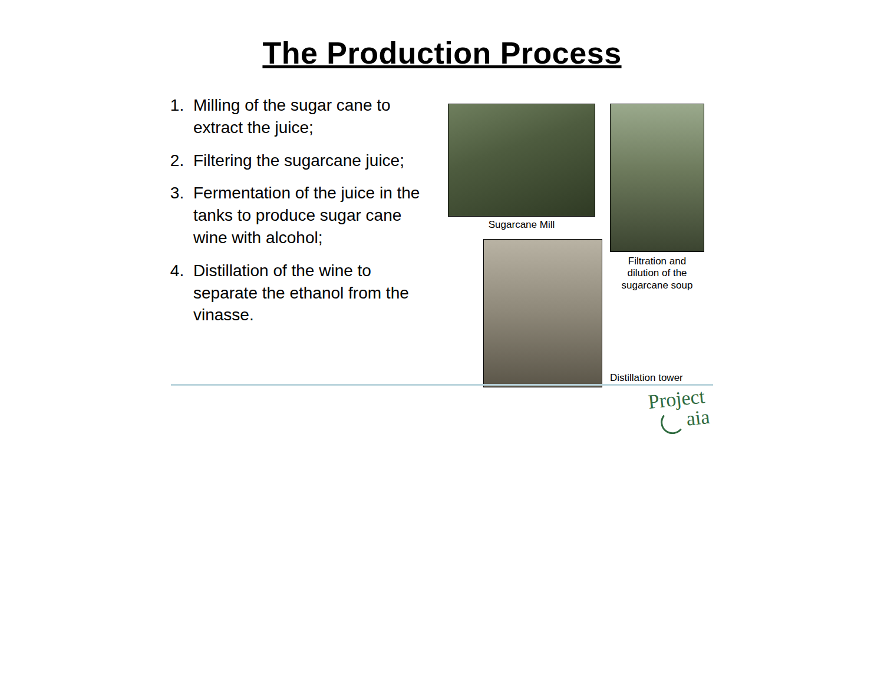The Production Process
Milling of the sugar cane to extract the juice;
Filtering the sugarcane juice;
Fermentation of the juice in the tanks to produce sugar cane wine with alcohol;
Distillation of the wine to separate the ethanol from the vinasse.
Sugarcane Mill
Filtration and dilution of the sugarcane soup
Distillation tower
Project aia